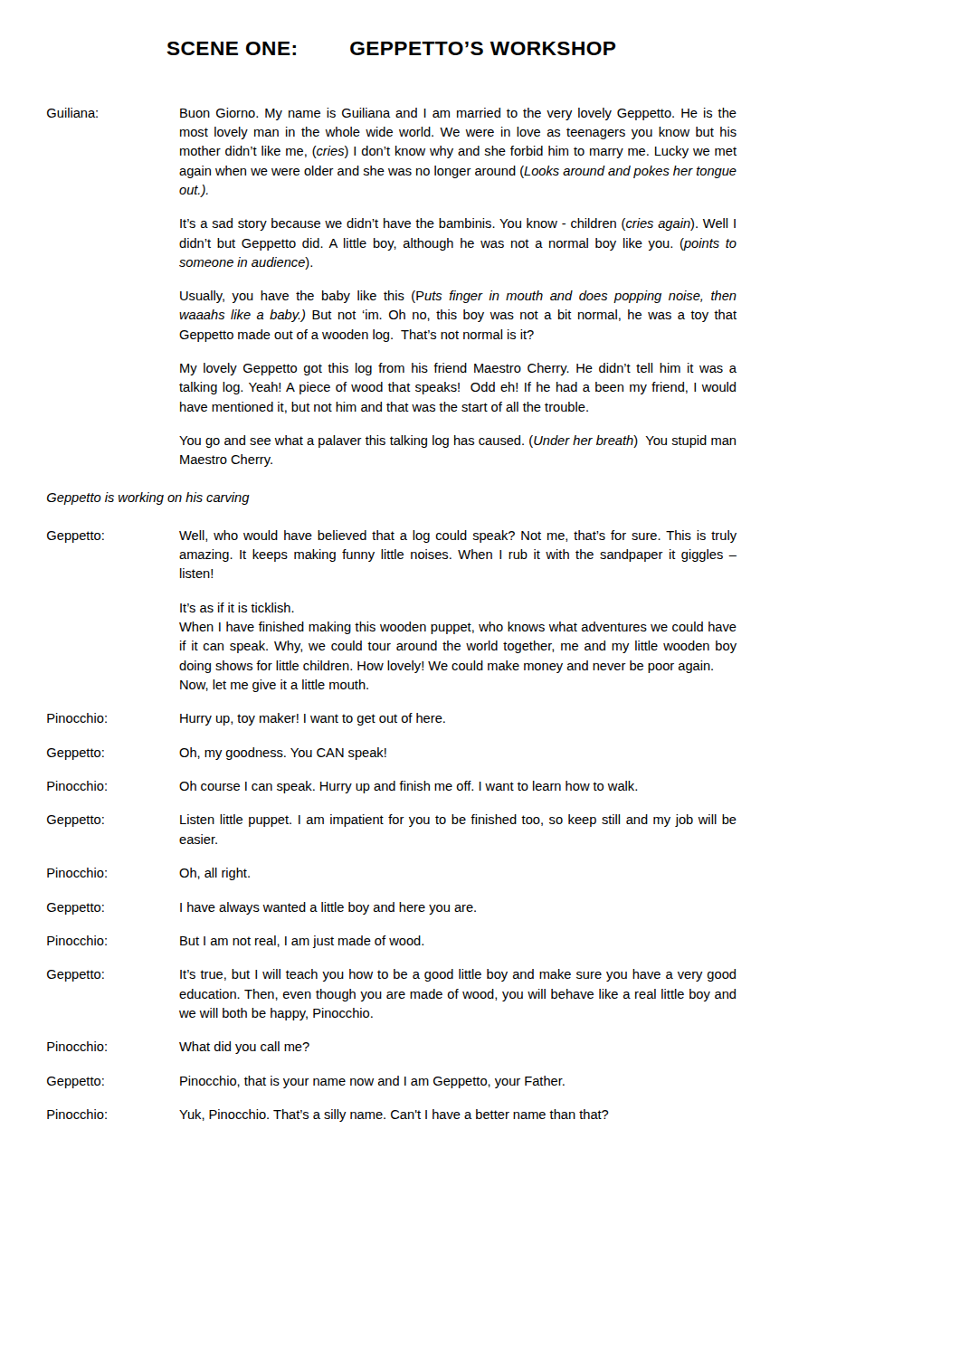SCENE ONE: GEPPETTO’S WORKSHOP
Guiliana:
Buon Giorno. My name is Guiliana and I am married to the very lovely Geppetto. He is the most lovely man in the whole wide world. We were in love as teenagers you know but his mother didn’t like me, (cries) I don’t know why and she forbid him to marry me. Lucky we met again when we were older and she was no longer around (Looks around and pokes her tongue out.).
It’s a sad story because we didn’t have the bambinis. You know - children (cries again). Well I didn’t but Geppetto did. A little boy, although he was not a normal boy like you. (points to someone in audience).
Usually, you have the baby like this (Puts finger in mouth and does popping noise, then waaahs like a baby.) But not ‘im. Oh no, this boy was not a bit normal, he was a toy that Geppetto made out of a wooden log. That’s not normal is it?
My lovely Geppetto got this log from his friend Maestro Cherry. He didn’t tell him it was a talking log. Yeah! A piece of wood that speaks! Odd eh! If he had a been my friend, I would have mentioned it, but not him and that was the start of all the trouble.
You go and see what a palaver this talking log has caused. (Under her breath) You stupid man Maestro Cherry.
Geppetto is working on his carving
Geppetto:
Well, who would have believed that a log could speak? Not me, that’s for sure. This is truly amazing. It keeps making funny little noises. When I rub it with the sandpaper it giggles – listen!
It’s as if it is ticklish.
When I have finished making this wooden puppet, who knows what adventures we could have if it can speak. Why, we could tour around the world together, me and my little wooden boy doing shows for little children. How lovely! We could make money and never be poor again.
Now, let me give it a little mouth.
Pinocchio:
Hurry up, toy maker! I want to get out of here.
Geppetto:
Oh, my goodness. You CAN speak!
Pinocchio:
Oh course I can speak. Hurry up and finish me off. I want to learn how to walk.
Geppetto:
Listen little puppet. I am impatient for you to be finished too, so keep still and my job will be easier.
Pinocchio:
Oh, all right.
Geppetto:
I have always wanted a little boy and here you are.
Pinocchio:
But I am not real, I am just made of wood.
Geppetto:
It’s true, but I will teach you how to be a good little boy and make sure you have a very good education. Then, even though you are made of wood, you will behave like a real little boy and we will both be happy, Pinocchio.
Pinocchio:
What did you call me?
Geppetto:
Pinocchio, that is your name now and I am Geppetto, your Father.
Pinocchio:
Yuk, Pinocchio. That’s a silly name. Can't I have a better name than that?